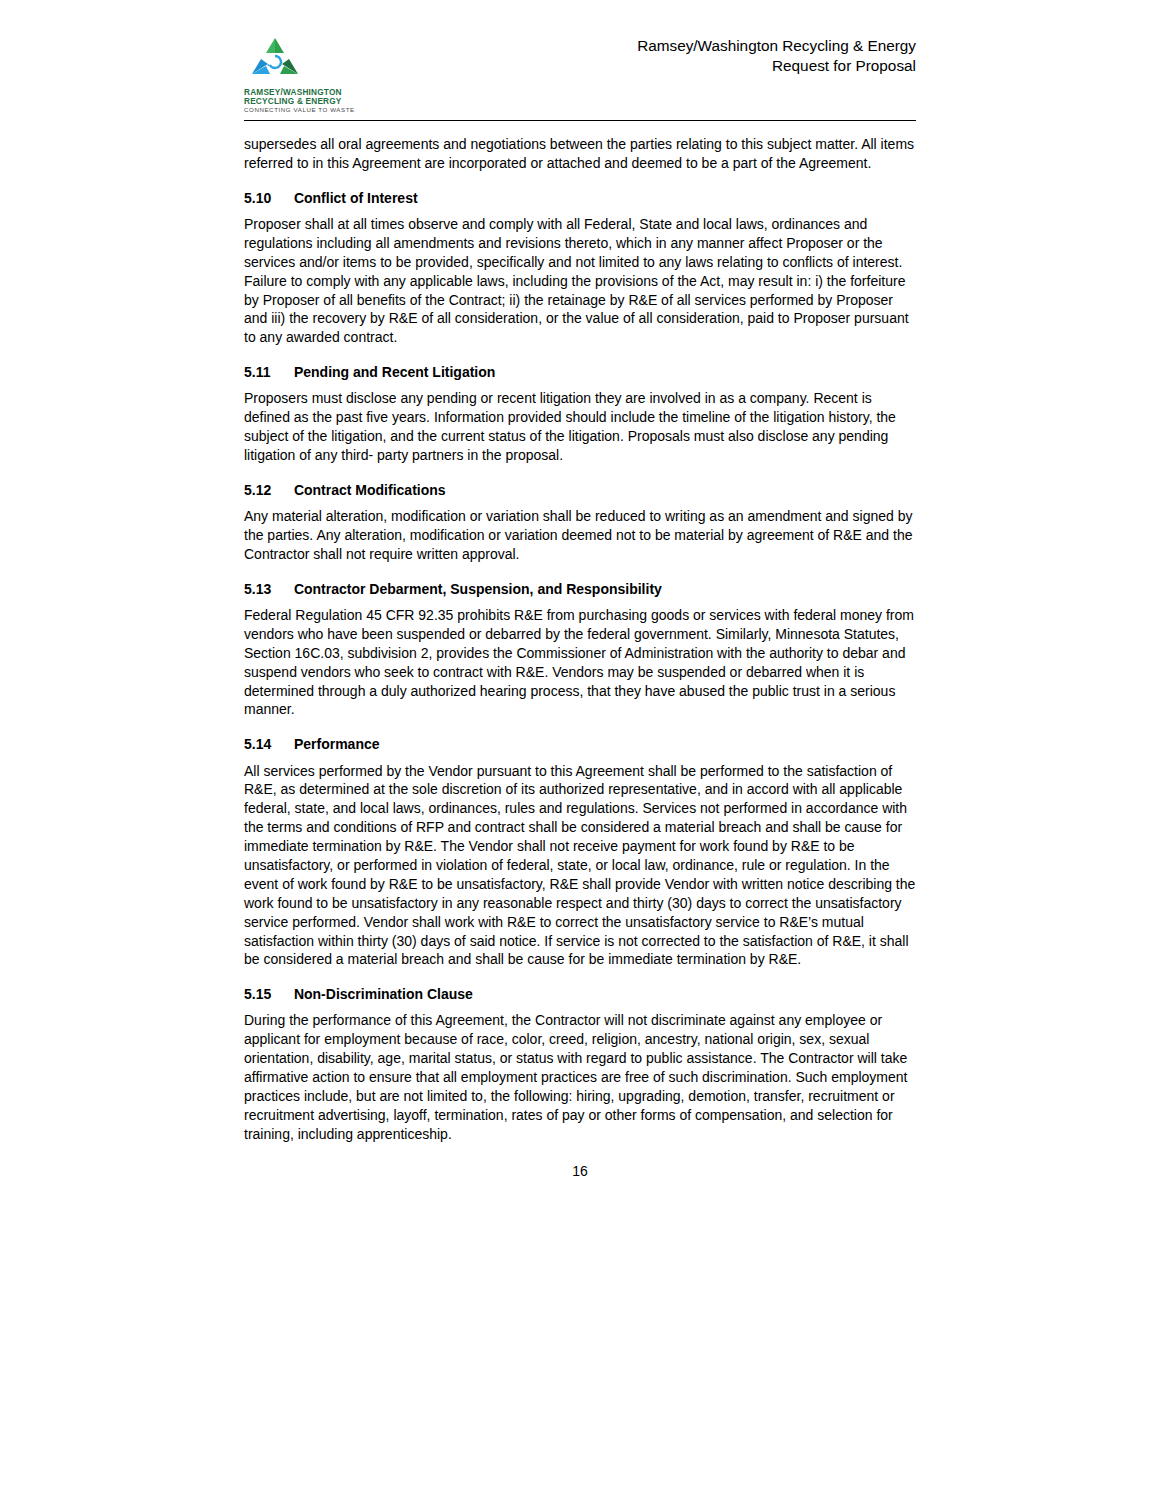RAMSEY/WASHINGTON
RECYCLING & ENERGY
CONNECTING VALUE TO WASTE
Ramsey/Washington Recycling & Energy
Request for Proposal
supersedes all oral agreements and negotiations between the parties relating to this subject matter. All items referred to in this Agreement are incorporated or attached and deemed to be a part of the Agreement.
5.10 Conflict of Interest
Proposer shall at all times observe and comply with all Federal, State and local laws, ordinances and regulations including all amendments and revisions thereto, which in any manner affect Proposer or the services and/or items to be provided, specifically and not limited to any laws relating to conflicts of interest. Failure to comply with any applicable laws, including the provisions of the Act, may result in: i) the forfeiture by Proposer of all benefits of the Contract; ii) the retainage by R&E of all services performed by Proposer and iii) the recovery by R&E of all consideration, or the value of all consideration, paid to Proposer pursuant to any awarded contract.
5.11 Pending and Recent Litigation
Proposers must disclose any pending or recent litigation they are involved in as a company. Recent is defined as the past five years. Information provided should include the timeline of the litigation history, the subject of the litigation, and the current status of the litigation. Proposals must also disclose any pending litigation of any third- party partners in the proposal.
5.12 Contract Modifications
Any material alteration, modification or variation shall be reduced to writing as an amendment and signed by the parties. Any alteration, modification or variation deemed not to be material by agreement of R&E and the Contractor shall not require written approval.
5.13 Contractor Debarment, Suspension, and Responsibility
Federal Regulation 45 CFR 92.35 prohibits R&E from purchasing goods or services with federal money from vendors who have been suspended or debarred by the federal government. Similarly, Minnesota Statutes, Section 16C.03, subdivision 2, provides the Commissioner of Administration with the authority to debar and suspend vendors who seek to contract with R&E. Vendors may be suspended or debarred when it is determined through a duly authorized hearing process, that they have abused the public trust in a serious manner.
5.14 Performance
All services performed by the Vendor pursuant to this Agreement shall be performed to the satisfaction of R&E, as determined at the sole discretion of its authorized representative, and in accord with all applicable federal, state, and local laws, ordinances, rules and regulations. Services not performed in accordance with the terms and conditions of RFP and contract shall be considered a material breach and shall be cause for immediate termination by R&E. The Vendor shall not receive payment for work found by R&E to be unsatisfactory, or performed in violation of federal, state, or local law, ordinance, rule or regulation. In the event of work found by R&E to be unsatisfactory, R&E shall provide Vendor with written notice describing the work found to be unsatisfactory in any reasonable respect and thirty (30) days to correct the unsatisfactory service performed. Vendor shall work with R&E to correct the unsatisfactory service to R&E’s mutual satisfaction within thirty (30) days of said notice. If service is not corrected to the satisfaction of R&E, it shall be considered a material breach and shall be cause for be immediate termination by R&E.
5.15 Non-Discrimination Clause
During the performance of this Agreement, the Contractor will not discriminate against any employee or applicant for employment because of race, color, creed, religion, ancestry, national origin, sex, sexual orientation, disability, age, marital status, or status with regard to public assistance. The Contractor will take affirmative action to ensure that all employment practices are free of such discrimination. Such employment practices include, but are not limited to, the following: hiring, upgrading, demotion, transfer, recruitment or recruitment advertising, layoff, termination, rates of pay or other forms of compensation, and selection for training, including apprenticeship.
16